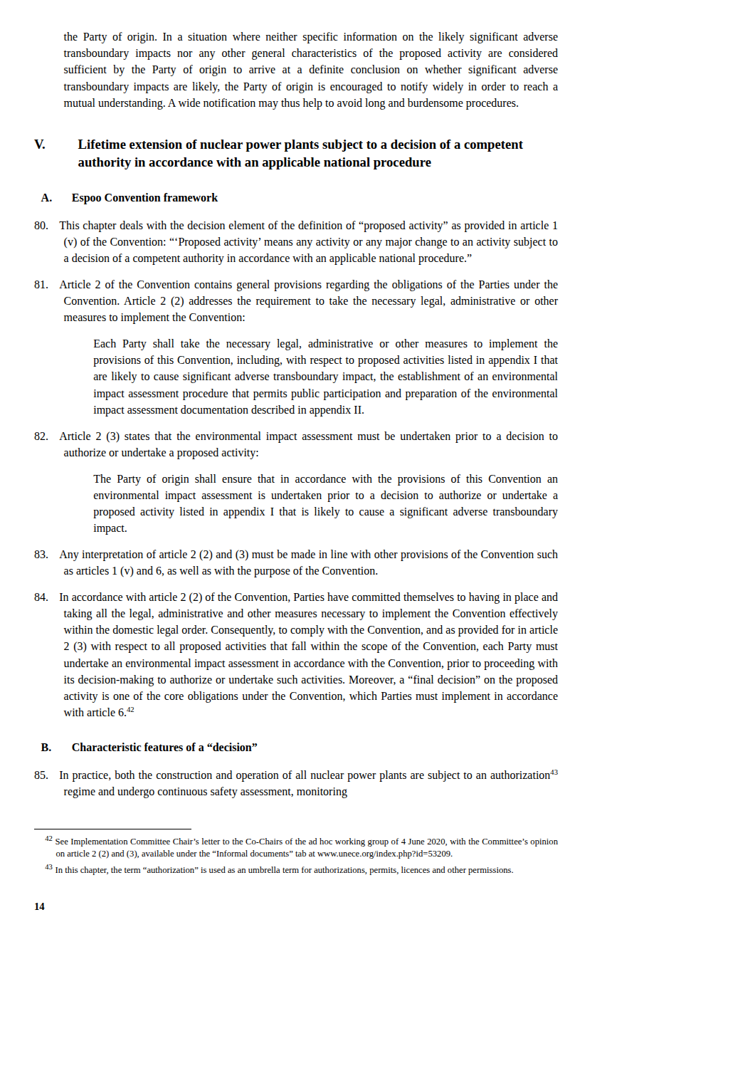the Party of origin. In a situation where neither specific information on the likely significant adverse transboundary impacts nor any other general characteristics of the proposed activity are considered sufficient by the Party of origin to arrive at a definite conclusion on whether significant adverse transboundary impacts are likely, the Party of origin is encouraged to notify widely in order to reach a mutual understanding. A wide notification may thus help to avoid long and burdensome procedures.
V. Lifetime extension of nuclear power plants subject to a decision of a competent authority in accordance with an applicable national procedure
A. Espoo Convention framework
80. This chapter deals with the decision element of the definition of “proposed activity” as provided in article 1 (v) of the Convention: “‘Proposed activity’ means any activity or any major change to an activity subject to a decision of a competent authority in accordance with an applicable national procedure.”
81. Article 2 of the Convention contains general provisions regarding the obligations of the Parties under the Convention. Article 2 (2) addresses the requirement to take the necessary legal, administrative or other measures to implement the Convention:
Each Party shall take the necessary legal, administrative or other measures to implement the provisions of this Convention, including, with respect to proposed activities listed in appendix I that are likely to cause significant adverse transboundary impact, the establishment of an environmental impact assessment procedure that permits public participation and preparation of the environmental impact assessment documentation described in appendix II.
82. Article 2 (3) states that the environmental impact assessment must be undertaken prior to a decision to authorize or undertake a proposed activity:
The Party of origin shall ensure that in accordance with the provisions of this Convention an environmental impact assessment is undertaken prior to a decision to authorize or undertake a proposed activity listed in appendix I that is likely to cause a significant adverse transboundary impact.
83. Any interpretation of article 2 (2) and (3) must be made in line with other provisions of the Convention such as articles 1 (v) and 6, as well as with the purpose of the Convention.
84. In accordance with article 2 (2) of the Convention, Parties have committed themselves to having in place and taking all the legal, administrative and other measures necessary to implement the Convention effectively within the domestic legal order. Consequently, to comply with the Convention, and as provided for in article 2 (3) with respect to all proposed activities that fall within the scope of the Convention, each Party must undertake an environmental impact assessment in accordance with the Convention, prior to proceeding with its decision-making to authorize or undertake such activities. Moreover, a “final decision” on the proposed activity is one of the core obligations under the Convention, which Parties must implement in accordance with article 6.42
B. Characteristic features of a “decision”
85. In practice, both the construction and operation of all nuclear power plants are subject to an authorization43 regime and undergo continuous safety assessment, monitoring
42See Implementation Committee Chair’s letter to the Co-Chairs of the ad hoc working group of 4 June 2020, with the Committee’s opinion on article 2 (2) and (3), available under the “Informal documents” tab at www.unece.org/index.php?id=53209.
43In this chapter, the term “authorization” is used as an umbrella term for authorizations, permits, licences and other permissions.
14